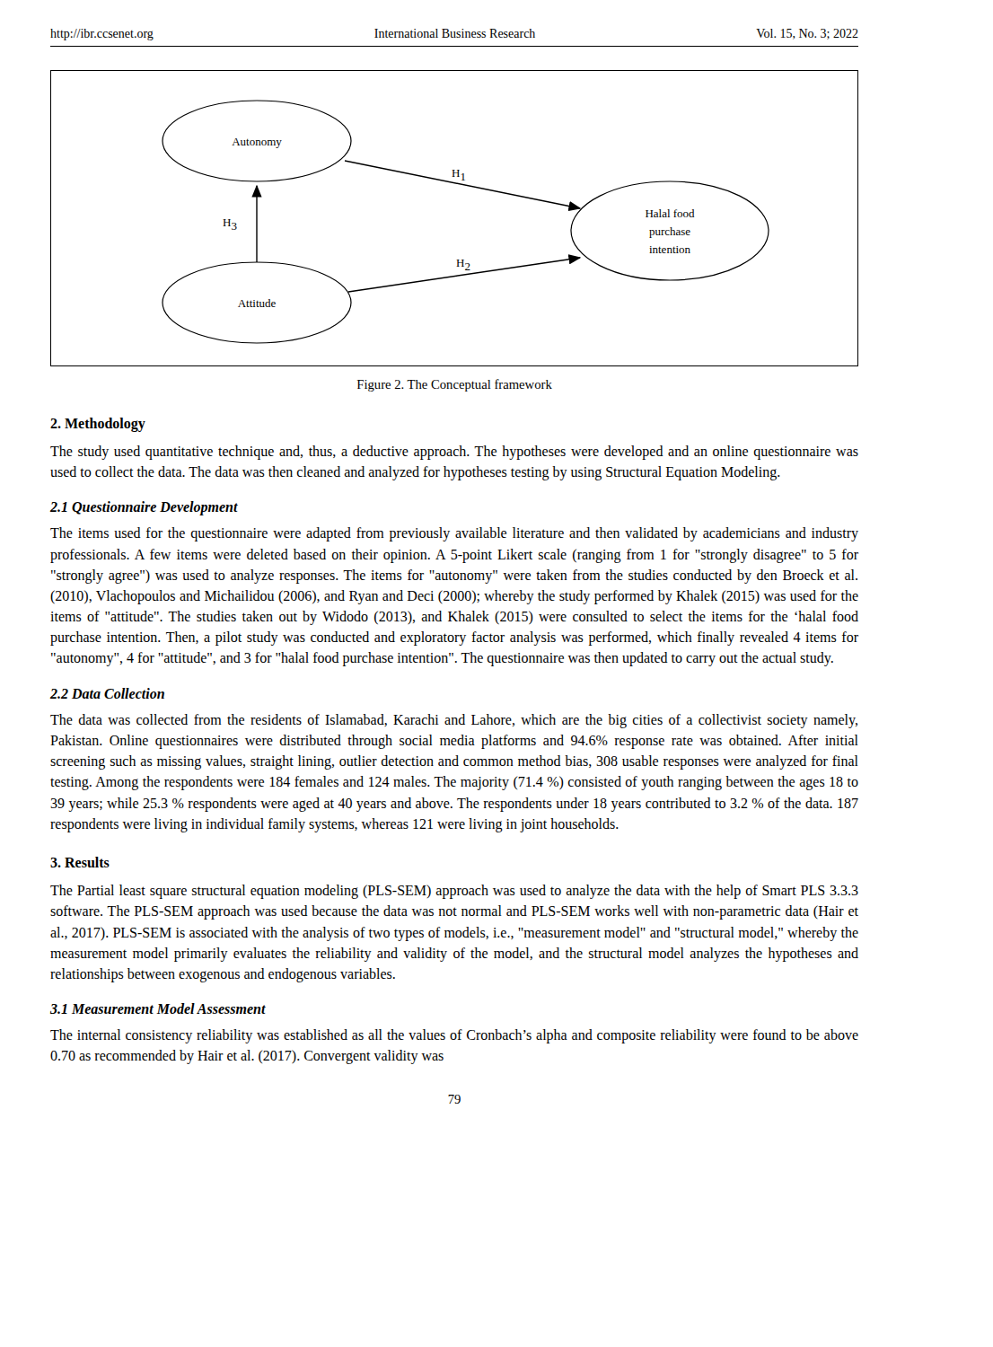http://ibr.ccsenet.org International Business Research Vol. 15, No. 3; 2022
Autonomy Attitude Halal food purchase intention H1 H2 H3
Figure 2. The Conceptual framework
2. Methodology
The study used quantitative technique and, thus, a deductive approach. The hypotheses were developed and an online questionnaire was used to collect the data. The data was then cleaned and analyzed for hypotheses testing by using Structural Equation Modeling.
2.1 Questionnaire Development
The items used for the questionnaire were adapted from previously available literature and then validated by academicians and industry professionals. A few items were deleted based on their opinion. A 5-point Likert scale (ranging from 1 for "strongly disagree" to 5 for "strongly agree") was used to analyze responses. The items for "autonomy" were taken from the studies conducted by den Broeck et al. (2010), Vlachopoulos and Michailidou (2006), and Ryan and Deci (2000); whereby the study performed by Khalek (2015) was used for the items of "attitude". The studies taken out by Widodo (2013), and Khalek (2015) were consulted to select the items for the ‘halal food purchase intention. Then, a pilot study was conducted and exploratory factor analysis was performed, which finally revealed 4 items for "autonomy", 4 for "attitude", and 3 for "halal food purchase intention". The questionnaire was then updated to carry out the actual study.
2.2 Data Collection
The data was collected from the residents of Islamabad, Karachi and Lahore, which are the big cities of a collectivist society namely, Pakistan. Online questionnaires were distributed through social media platforms and 94.6% response rate was obtained. After initial screening such as missing values, straight lining, outlier detection and common method bias, 308 usable responses were analyzed for final testing. Among the respondents were 184 females and 124 males. The majority (71.4 %) consisted of youth ranging between the ages 18 to 39 years; while 25.3 % respondents were aged at 40 years and above. The respondents under 18 years contributed to 3.2 % of the data. 187 respondents were living in individual family systems, whereas 121 were living in joint households.
3. Results
The Partial least square structural equation modeling (PLS-SEM) approach was used to analyze the data with the help of Smart PLS 3.3.3 software. The PLS-SEM approach was used because the data was not normal and PLS-SEM works well with non-parametric data (Hair et al., 2017). PLS-SEM is associated with the analysis of two types of models, i.e., "measurement model" and "structural model," whereby the measurement model primarily evaluates the reliability and validity of the model, and the structural model analyzes the hypotheses and relationships between exogenous and endogenous variables.
3.1 Measurement Model Assessment
The internal consistency reliability was established as all the values of Cronbach’s alpha and composite reliability were found to be above 0.70 as recommended by Hair et al. (2017). Convergent validity was
79